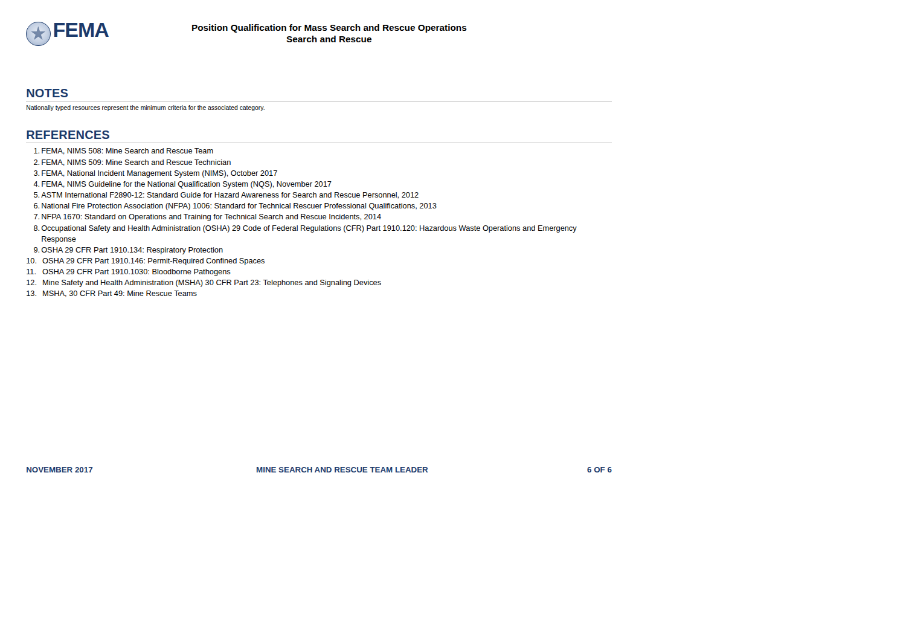FEMA
Position Qualification for Mass Search and Rescue Operations
Search and Rescue
NOTES
Nationally typed resources represent the minimum criteria for the associated category.
REFERENCES
1. FEMA, NIMS 508: Mine Search and Rescue Team
2. FEMA, NIMS 509: Mine Search and Rescue Technician
3. FEMA, National Incident Management System (NIMS), October 2017
4. FEMA, NIMS Guideline for the National Qualification System (NQS), November 2017
5. ASTM International F2890-12: Standard Guide for Hazard Awareness for Search and Rescue Personnel, 2012
6. National Fire Protection Association (NFPA) 1006: Standard for Technical Rescuer Professional Qualifications, 2013
7. NFPA 1670: Standard on Operations and Training for Technical Search and Rescue Incidents, 2014
8. Occupational Safety and Health Administration (OSHA) 29 Code of Federal Regulations (CFR) Part 1910.120: Hazardous Waste Operations and Emergency Response
9. OSHA 29 CFR Part 1910.134: Respiratory Protection
10. OSHA 29 CFR Part 1910.146: Permit-Required Confined Spaces
11. OSHA 29 CFR Part 1910.1030: Bloodborne Pathogens
12. Mine Safety and Health Administration (MSHA) 30 CFR Part 23: Telephones and Signaling Devices
13. MSHA, 30 CFR Part 49: Mine Rescue Teams
NOVEMBER 2017
MINE SEARCH AND RESCUE TEAM LEADER
6 OF 6